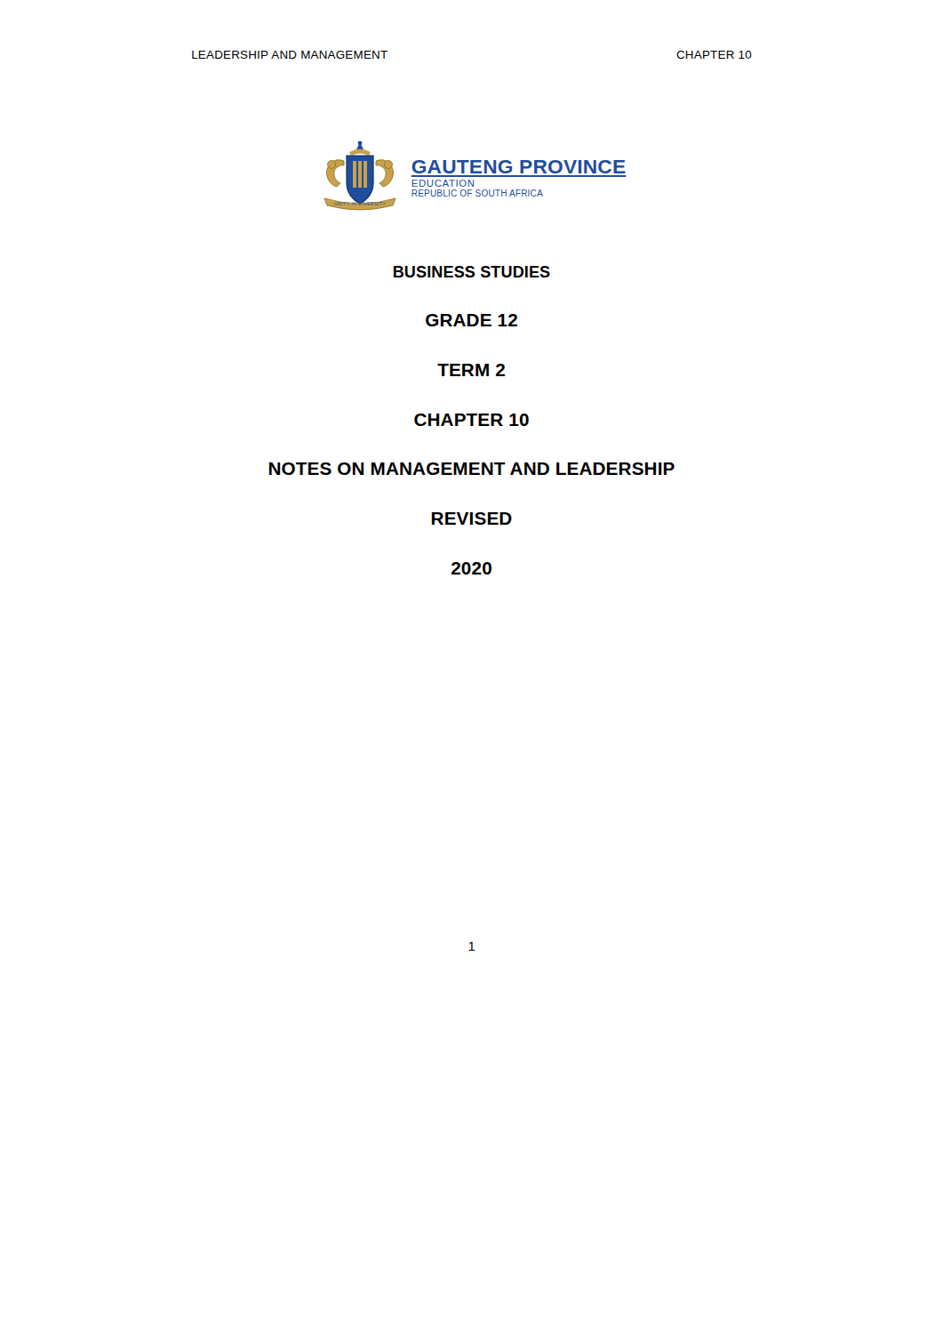LEADERSHIP AND MANAGEMENT CHAPTER 10
UNITY IN DIVERSITY
GAUTENG PROVINCE
EDUCATION
REPUBLIC OF SOUTH AFRICA
BUSINESS STUDIES
GRADE 12
TERM 2
CHAPTER 10
NOTES ON MANAGEMENT AND LEADERSHIP
REVISED
2020
1